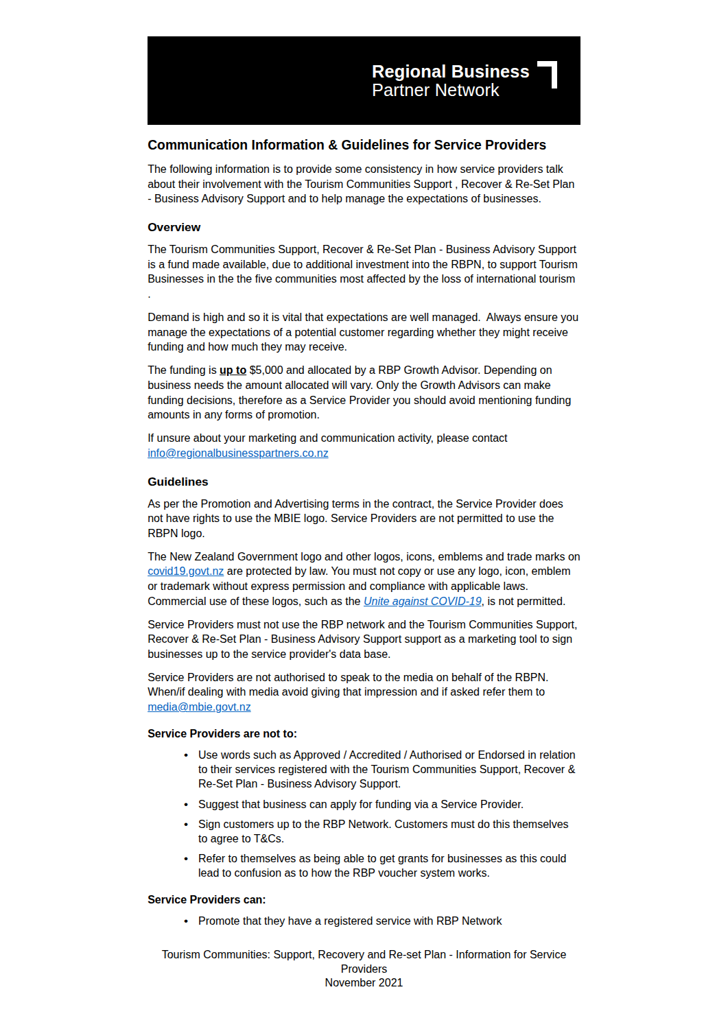Regional Business
Partner Network
Communication Information & Guidelines for Service Providers
The following information is to provide some consistency in how service providers talk about their involvement with the Tourism Communities Support , Recover & Re-Set Plan - Business Advisory Support and to help manage the expectations of businesses.
Overview
The Tourism Communities Support, Recover & Re-Set Plan - Business Advisory Support is a fund made available, due to additional investment into the RBPN, to support Tourism Businesses in the the five communities most affected by the loss of international tourism .
Demand is high and so it is vital that expectations are well managed. Always ensure you manage the expectations of a potential customer regarding whether they might receive funding and how much they may receive.
The funding is up to $5,000 and allocated by a RBP Growth Advisor. Depending on business needs the amount allocated will vary. Only the Growth Advisors can make funding decisions, therefore as a Service Provider you should avoid mentioning funding amounts in any forms of promotion.
If unsure about your marketing and communication activity, please contact info@regionalbusinesspartners.co.nz
Guidelines
As per the Promotion and Advertising terms in the contract, the Service Provider does not have rights to use the MBIE logo. Service Providers are not permitted to use the RBPN logo.
The New Zealand Government logo and other logos, icons, emblems and trade marks on covid19.govt.nz are protected by law. You must not copy or use any logo, icon, emblem or trademark without express permission and compliance with applicable laws. Commercial use of these logos, such as the Unite against COVID-19, is not permitted.
Service Providers must not use the RBP network and the Tourism Communities Support, Recover & Re-Set Plan - Business Advisory Support support as a marketing tool to sign businesses up to the service provider's data base.
Service Providers are not authorised to speak to the media on behalf of the RBPN. When/if dealing with media avoid giving that impression and if asked refer them to media@mbie.govt.nz
Service Providers are not to:
Use words such as Approved / Accredited / Authorised or Endorsed in relation to their services registered with the Tourism Communities Support, Recover & Re-Set Plan - Business Advisory Support.
Suggest that business can apply for funding via a Service Provider.
Sign customers up to the RBP Network. Customers must do this themselves to agree to T&Cs.
Refer to themselves as being able to get grants for businesses as this could lead to confusion as to how the RBP voucher system works.
Service Providers can:
Promote that they have a registered service with RBP Network
Tourism Communities: Support, Recovery and Re-set Plan - Information for Service Providers
November 2021